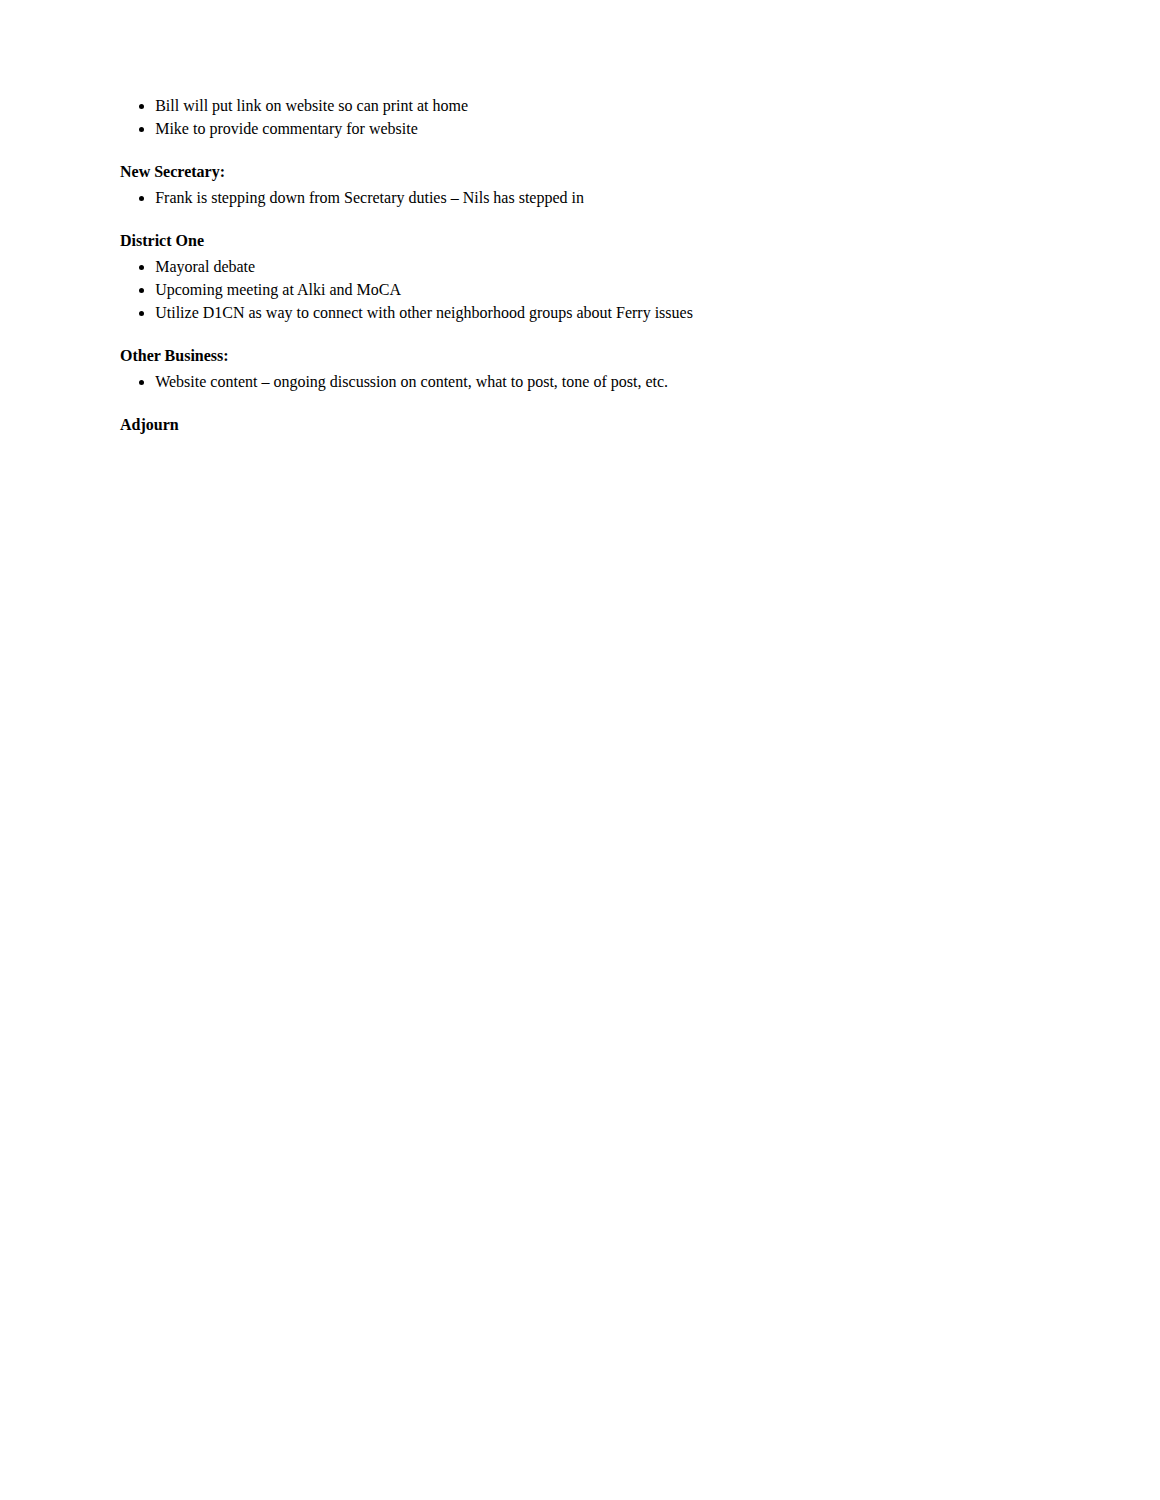Bill will put link on website so can print at home
Mike to provide commentary for website
New Secretary:
Frank is stepping down from Secretary duties – Nils has stepped in
District One
Mayoral debate
Upcoming meeting at Alki and MoCA
Utilize D1CN as way to connect with other neighborhood groups about Ferry issues
Other Business:
Website content – ongoing discussion on content, what to post, tone of post, etc.
Adjourn